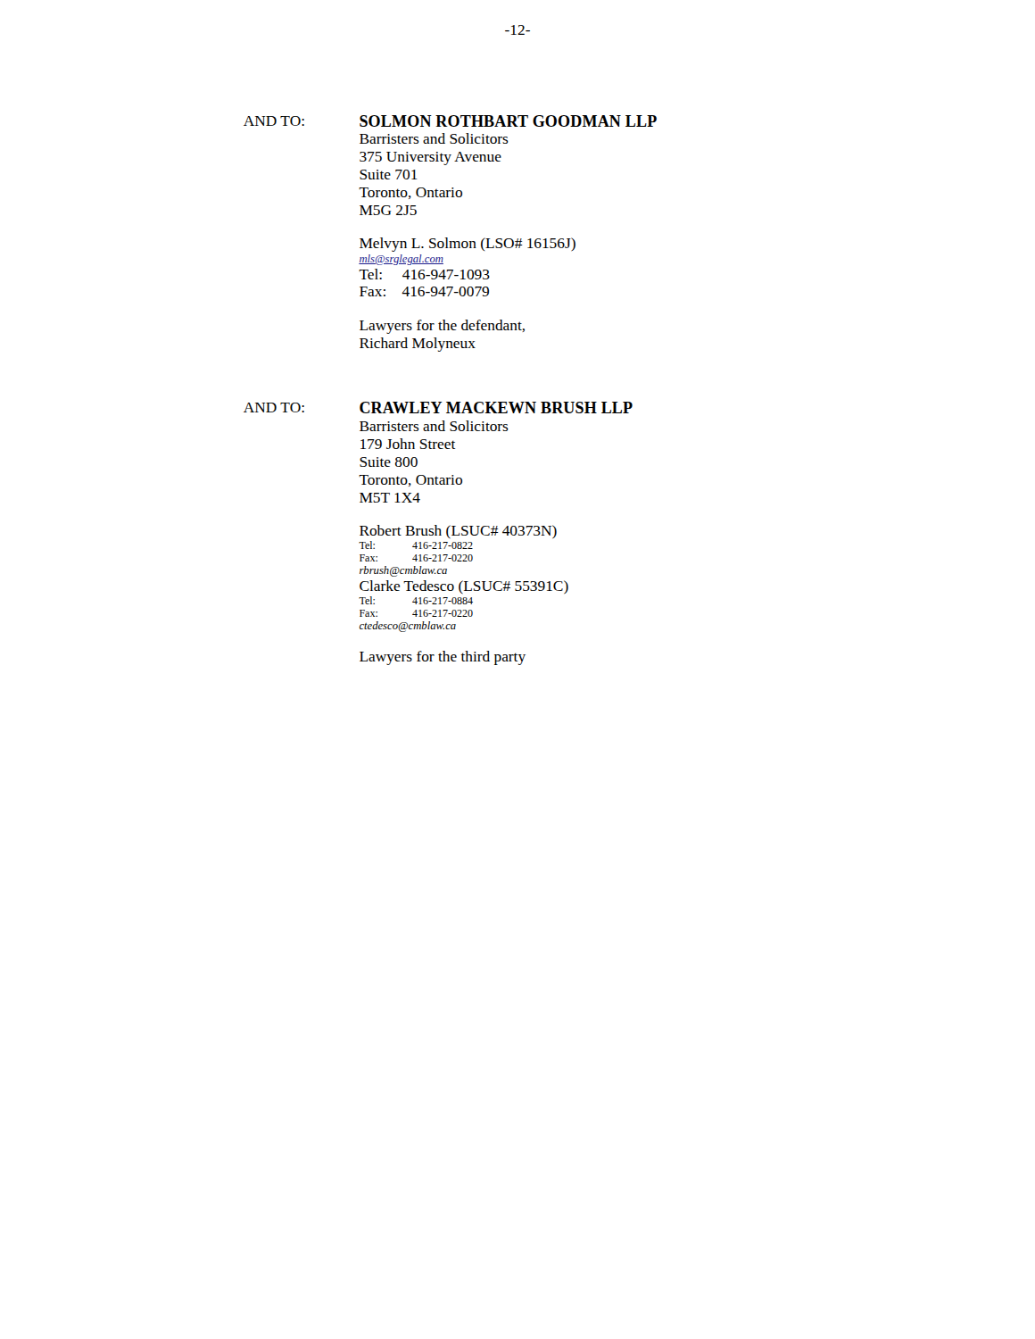-12-
AND TO:
SOLMON ROTHBART GOODMAN LLP
Barristers and Solicitors
375 University Avenue
Suite 701
Toronto, Ontario
M5G 2J5
Melvyn L. Solmon (LSO# 16156J)
mls@srglegal.com
Tel: 416-947-1093
Fax: 416-947-0079
Lawyers for the defendant,
Richard Molyneux
AND TO:
CRAWLEY MACKEWN BRUSH LLP
Barristers and Solicitors
179 John Street
Suite 800
Toronto, Ontario
M5T 1X4
Robert Brush (LSUC# 40373N)
| Tel: | 416-217-0822 |
| Fax: | 416-217-0220 |
rbrush@cmblaw.ca
Clarke Tedesco (LSUC# 55391C)
| Tel: | 416-217-0884 |
| Fax: | 416-217-0220 |
ctedesco@cmblaw.ca
Lawyers for the third party